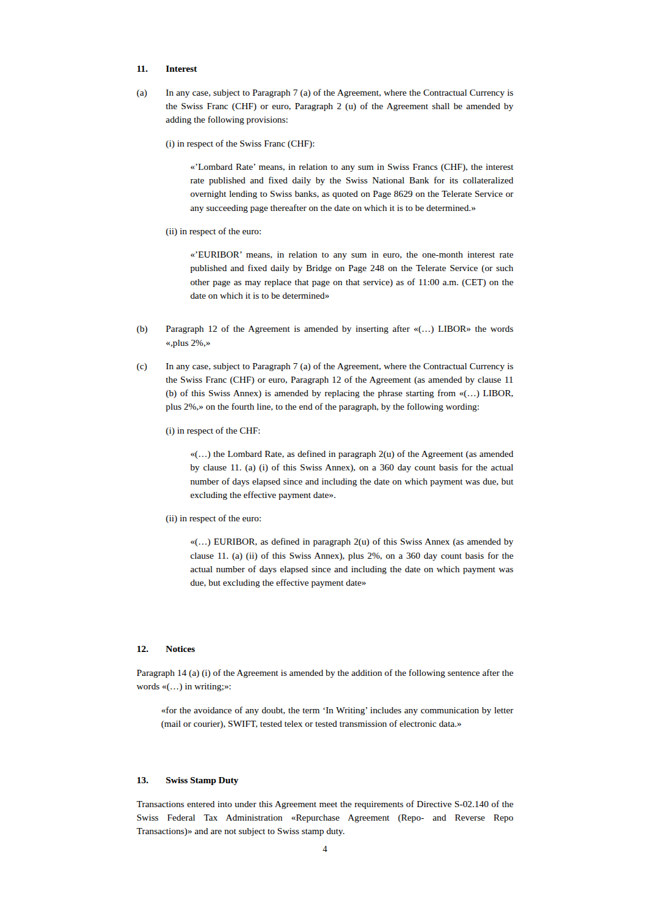11. Interest
(a)
In any case, subject to Paragraph 7 (a) of the Agreement, where the Contractual Currency is the Swiss Franc (CHF) or euro, Paragraph 2 (u) of the Agreement shall be amended by adding the following provisions:
(i) in respect of the Swiss Franc (CHF):
«’Lombard Rate’ means, in relation to any sum in Swiss Francs (CHF), the interest rate published and fixed daily by the Swiss National Bank for its collateralized overnight lending to Swiss banks, as quoted on Page 8629 on the Telerate Service or any succeeding page thereafter on the date on which it is to be determined.»
(ii) in respect of the euro:
«’EURIBOR’ means, in relation to any sum in euro, the one-month interest rate published and fixed daily by Bridge on Page 248 on the Telerate Service (or such other page as may replace that page on that service) as of 11:00 a.m. (CET) on the date on which it is to be determined»
(b)
Paragraph 12 of the Agreement is amended by inserting after «(…) LIBOR» the words «,plus 2%,»
(c)
In any case, subject to Paragraph 7 (a) of the Agreement, where the Contractual Currency is the Swiss Franc (CHF) or euro, Paragraph 12 of the Agreement (as amended by clause 11 (b) of this Swiss Annex) is amended by replacing the phrase starting from «(…) LIBOR, plus 2%,» on the fourth line, to the end of the paragraph, by the following wording:
(i) in respect of the CHF:
«(…) the Lombard Rate, as defined in paragraph 2(u) of the Agreement (as amended by clause 11. (a) (i) of this Swiss Annex), on a 360 day count basis for the actual number of days elapsed since and including the date on which payment was due, but excluding the effective payment date».
(ii) in respect of the euro:
«(…) EURIBOR, as defined in paragraph 2(u) of this Swiss Annex (as amended by clause 11. (a) (ii) of this Swiss Annex), plus 2%, on a 360 day count basis for the actual number of days elapsed since and including the date on which payment was due, but excluding the effective payment date»
12. Notices
Paragraph 14 (a) (i) of the Agreement is amended by the addition of the following sentence after the words «(…) in writing;»:
«for the avoidance of any doubt, the term ‘In Writing’ includes any communication by letter (mail or courier), SWIFT, tested telex or tested transmission of electronic data.»
13. Swiss Stamp Duty
Transactions entered into under this Agreement meet the requirements of Directive S-02.140 of the Swiss Federal Tax Administration «Repurchase Agreement (Repo- and Reverse Repo Transactions)» and are not subject to Swiss stamp duty.
4